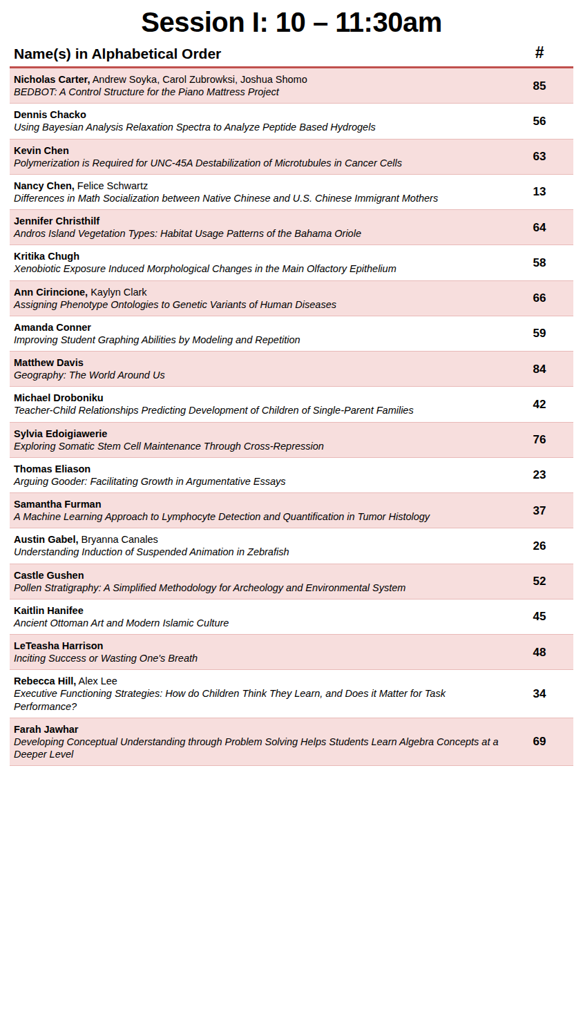Session I: 10 – 11:30am
| Name(s) in Alphabetical Order | # |
| --- | --- |
| Nicholas Carter, Andrew Soyka, Carol Zubrowksi, Joshua Shomo BEDBOT: A Control Structure for the Piano Mattress Project | 85 |
| Dennis Chacko Using Bayesian Analysis Relaxation Spectra to Analyze Peptide Based Hydrogels | 56 |
| Kevin Chen Polymerization is Required for UNC-45A Destabilization of Microtubules in Cancer Cells | 63 |
| Nancy Chen, Felice Schwartz Differences in Math Socialization between Native Chinese and U.S. Chinese Immigrant Mothers | 13 |
| Jennifer Christhilf Andros Island Vegetation Types: Habitat Usage Patterns of the Bahama Oriole | 64 |
| Kritika Chugh Xenobiotic Exposure Induced Morphological Changes in the Main Olfactory Epithelium | 58 |
| Ann Cirincione, Kaylyn Clark Assigning Phenotype Ontologies to Genetic Variants of Human Diseases | 66 |
| Amanda Conner Improving Student Graphing Abilities by Modeling and Repetition | 59 |
| Matthew Davis Geography: The World Around Us | 84 |
| Michael Droboniku Teacher-Child Relationships Predicting Development of Children of Single-Parent Families | 42 |
| Sylvia Edoigiawerie Exploring Somatic Stem Cell Maintenance Through Cross-Repression | 76 |
| Thomas Eliason Arguing Gooder: Facilitating Growth in Argumentative Essays | 23 |
| Samantha Furman A Machine Learning Approach to Lymphocyte Detection and Quantification in Tumor Histology | 37 |
| Austin Gabel, Bryanna Canales Understanding Induction of Suspended Animation in Zebrafish | 26 |
| Castle Gushen Pollen Stratigraphy: A Simplified Methodology for Archeology and Environmental System | 52 |
| Kaitlin Hanifee Ancient Ottoman Art and Modern Islamic Culture | 45 |
| LeTeasha Harrison Inciting Success or Wasting One's Breath | 48 |
| Rebecca Hill, Alex Lee Executive Functioning Strategies: How do Children Think They Learn, and Does it Matter for Task Performance? | 34 |
| Farah Jawhar Developing Conceptual Understanding through Problem Solving Helps Students Learn Algebra Concepts at a Deeper Level | 69 |